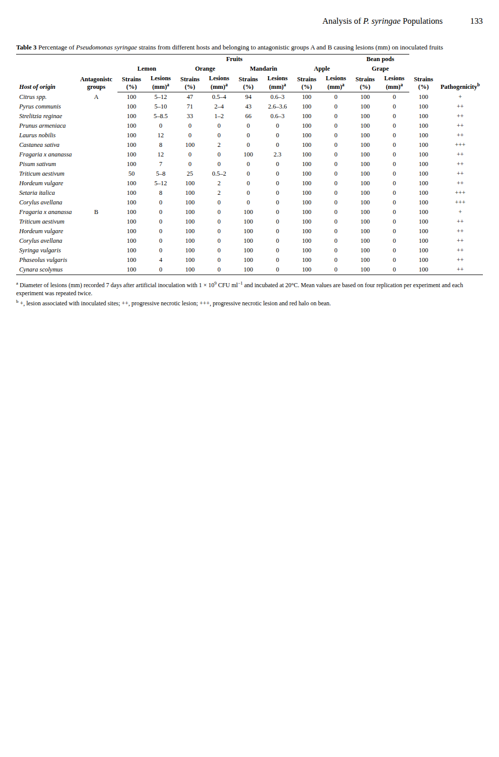Analysis of P. syringae Populations 133
Table 3 Percentage of Pseudomonas syringae strains from different hosts and belonging to antagonistic groups A and B causing lesions (mm) on inoculated fruits
| Host of origin | Antagonistc groups | Fruits | Bean pods |
| --- | --- | --- | --- |
| Lemon | Orange | Mandarin | Apple | Grape | Strains (%) | Pathogenicity b |
| Strains (%) | Lesions (mm) a | Strains (%) | Lesions (mm) a | Strains (%) | Lesions (mm) a | Strains (%) | Lesions (mm) a | Strains (%) | Lesions (mm) a |
| Citrus spp. | A | 100 | 5–12 | 47 | 0.5–4 | 94 | 0.6–3 | 100 | 0 | 100 | 0 | 100 | + |
| Pyrus communis | | 100 | 5–10 | 71 | 2–4 | 43 | 2.6–3.6 | 100 | 0 | 100 | 0 | 100 | ++ |
| Strelitzia reginae | | 100 | 5–8.5 | 33 | 1–2 | 66 | 0.6–3 | 100 | 0 | 100 | 0 | 100 | ++ |
| Prunus armeniaca | | 100 | 0 | 0 | 0 | 0 | 0 | 100 | 0 | 100 | 0 | 100 | ++ |
| Laurus nobilis | | 100 | 12 | 0 | 0 | 0 | 0 | 100 | 0 | 100 | 0 | 100 | ++ |
| Castanea sativa | | 100 | 8 | 100 | 2 | 0 | 0 | 100 | 0 | 100 | 0 | 100 | +++ |
| Fragaria x ananassa | | 100 | 12 | 0 | 0 | 100 | 2.3 | 100 | 0 | 100 | 0 | 100 | ++ |
| Pisum sativum | | 100 | 7 | 0 | 0 | 0 | 0 | 100 | 0 | 100 | 0 | 100 | ++ |
| Triticum aestivum | | 50 | 5–8 | 25 | 0.5–2 | 0 | 0 | 100 | 0 | 100 | 0 | 100 | ++ |
| Hordeum vulgare | | 100 | 5–12 | 100 | 2 | 0 | 0 | 100 | 0 | 100 | 0 | 100 | ++ |
| Setaria italica | | 100 | 8 | 100 | 2 | 0 | 0 | 100 | 0 | 100 | 0 | 100 | +++ |
| Corylus avellana | | 100 | 0 | 100 | 0 | 0 | 0 | 100 | 0 | 100 | 0 | 100 | +++ |
| Fragaria x ananassa | B | 100 | 0 | 100 | 0 | 100 | 0 | 100 | 0 | 100 | 0 | 100 | + |
| Triticum aestivum | | 100 | 0 | 100 | 0 | 100 | 0 | 100 | 0 | 100 | 0 | 100 | ++ |
| Hordeum vulgare | | 100 | 0 | 100 | 0 | 100 | 0 | 100 | 0 | 100 | 0 | 100 | ++ |
| Corylus avellana | | 100 | 0 | 100 | 0 | 100 | 0 | 100 | 0 | 100 | 0 | 100 | ++ |
| Syringa vulgaris | | 100 | 0 | 100 | 0 | 100 | 0 | 100 | 0 | 100 | 0 | 100 | ++ |
| Phaseolus vulgaris | | 100 | 4 | 100 | 0 | 100 | 0 | 100 | 0 | 100 | 0 | 100 | ++ |
| Cynara scolymus | | 100 | 0 | 100 | 0 | 100 | 0 | 100 | 0 | 100 | 0 | 100 | ++ |
a Diameter of lesions (mm) recorded 7 days after artificial inoculation with 1 × 109 CFU ml−1 and incubated at 20°C. Mean values are based on four replication per experiment and each experiment was repeated twice.
b +, lesion associated with inoculated sites; ++, progressive necrotic lesion; +++, progressive necrotic lesion and red halo on bean.